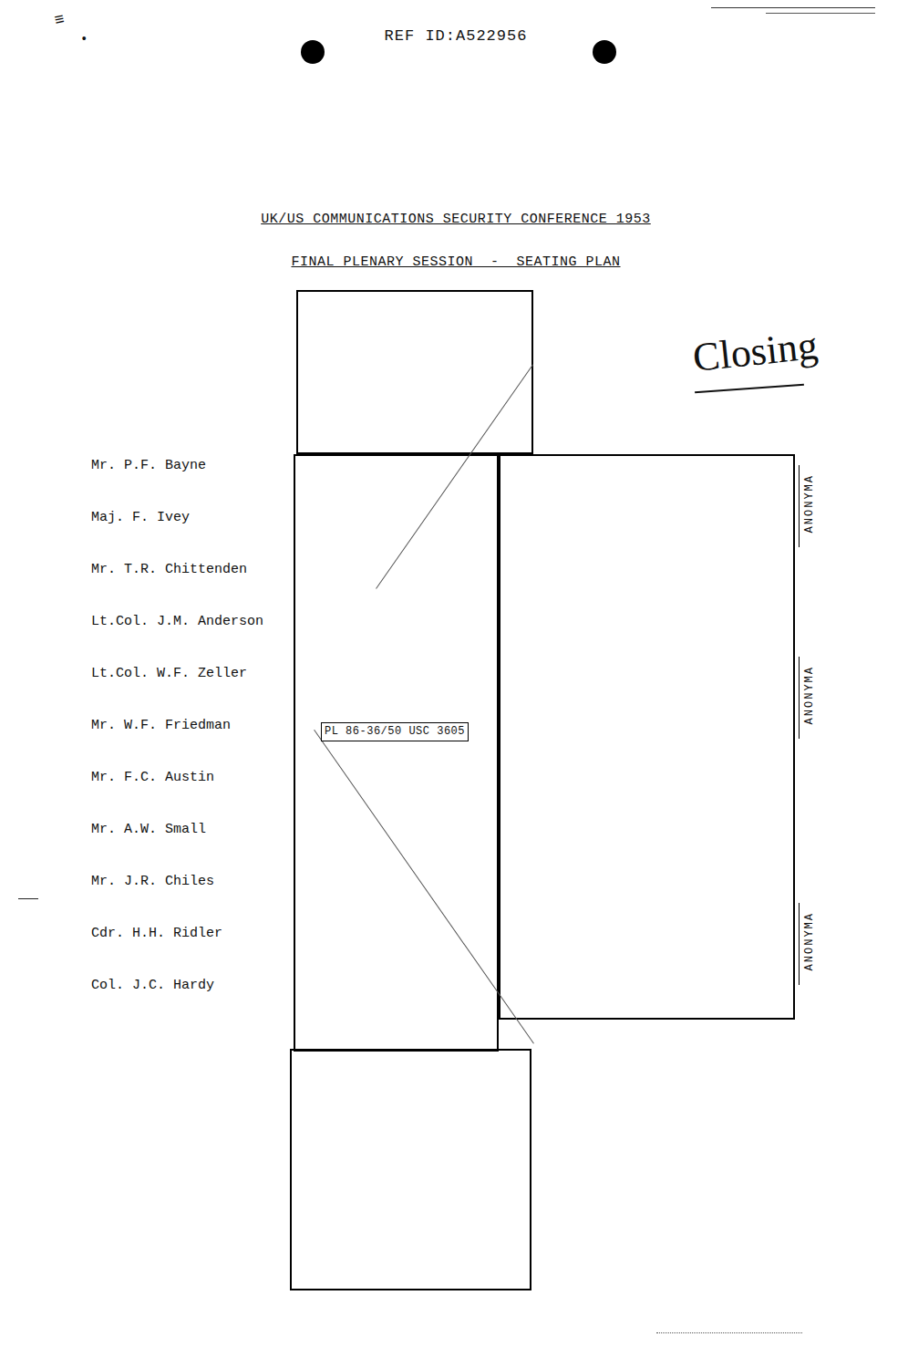≡
•
REF ID:A522956
UK/US COMMUNICATIONS SECURITY CONFERENCE 1953
FINAL PLENARY SESSION - SEATING PLAN
Closing
Mr. P.F. Bayne
Maj. F. Ivey
Mr. T.R. Chittenden
Lt.Col. J.M. Anderson
Lt.Col. W.F. Zeller
Mr. W.F. Friedman
Mr. F.C. Austin
Mr. A.W. Small
Mr. J.R. Chiles
Cdr. H.H. Ridler
Col. J.C. Hardy
PL 86-36/50 USC 3605
ANONYMA
ANONYMA
ANONYMA